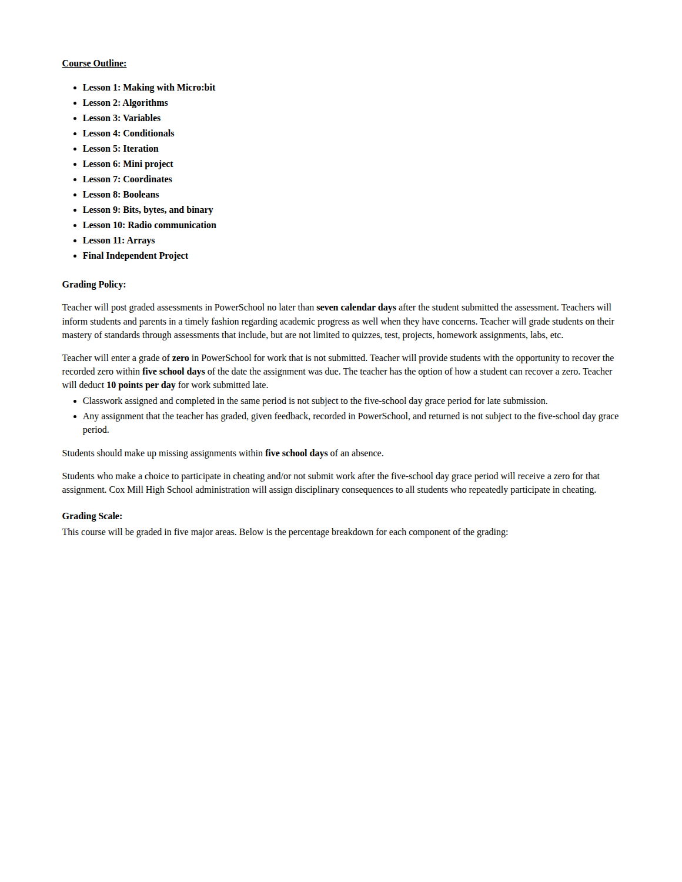Course Outline:
Lesson 1: Making with Micro:bit
Lesson 2: Algorithms
Lesson 3: Variables
Lesson 4: Conditionals
Lesson 5: Iteration
Lesson 6: Mini project
Lesson 7: Coordinates
Lesson 8: Booleans
Lesson 9: Bits, bytes, and binary
Lesson 10: Radio communication
Lesson 11: Arrays
Final Independent Project
Grading Policy:
Teacher will post graded assessments in PowerSchool no later than seven calendar days after the student submitted the assessment. Teachers will inform students and parents in a timely fashion regarding academic progress as well when they have concerns. Teacher will grade students on their mastery of standards through assessments that include, but are not limited to quizzes, test, projects, homework assignments, labs, etc.
Teacher will enter a grade of zero in PowerSchool for work that is not submitted. Teacher will provide students with the opportunity to recover the recorded zero within five school days of the date the assignment was due. The teacher has the option of how a student can recover a zero. Teacher will deduct 10 points per day for work submitted late.
Classwork assigned and completed in the same period is not subject to the five-school day grace period for late submission.
Any assignment that the teacher has graded, given feedback, recorded in PowerSchool, and returned is not subject to the five-school day grace period.
Students should make up missing assignments within five school days of an absence.
Students who make a choice to participate in cheating and/or not submit work after the five-school day grace period will receive a zero for that assignment. Cox Mill High School administration will assign disciplinary consequences to all students who repeatedly participate in cheating.
Grading Scale:
This course will be graded in five major areas. Below is the percentage breakdown for each component of the grading: